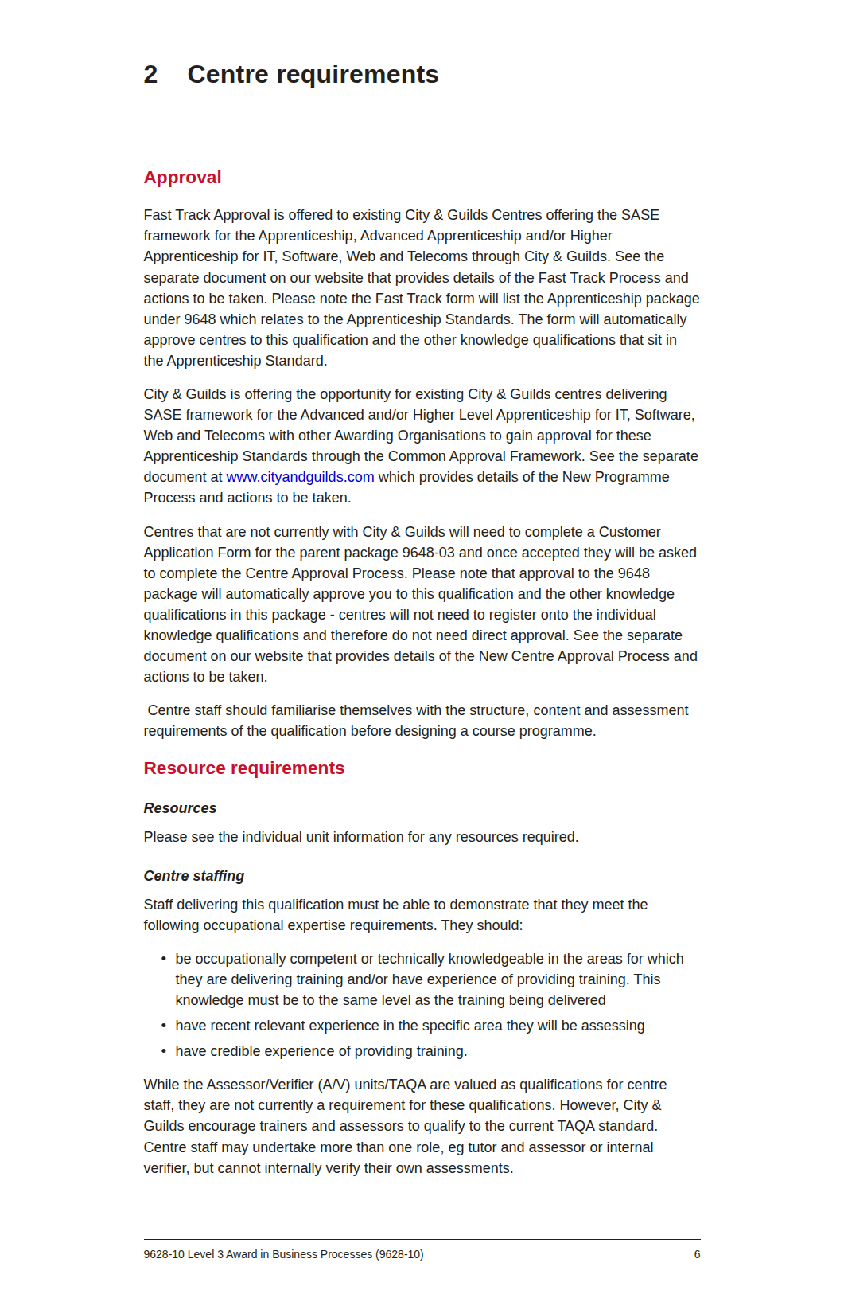2 Centre requirements
Approval
Fast Track Approval is offered to existing City & Guilds Centres offering the SASE framework for the Apprenticeship, Advanced Apprenticeship and/or Higher Apprenticeship for IT, Software, Web and Telecoms through City & Guilds. See the separate document on our website that provides details of the Fast Track Process and actions to be taken. Please note the Fast Track form will list the Apprenticeship package under 9648 which relates to the Apprenticeship Standards. The form will automatically approve centres to this qualification and the other knowledge qualifications that sit in the Apprenticeship Standard.
City & Guilds is offering the opportunity for existing City & Guilds centres delivering SASE framework for the Advanced and/or Higher Level Apprenticeship for IT, Software, Web and Telecoms with other Awarding Organisations to gain approval for these Apprenticeship Standards through the Common Approval Framework. See the separate document at www.cityandguilds.com which provides details of the New Programme Process and actions to be taken.
Centres that are not currently with City & Guilds will need to complete a Customer Application Form for the parent package 9648-03 and once accepted they will be asked to complete the Centre Approval Process. Please note that approval to the 9648 package will automatically approve you to this qualification and the other knowledge qualifications in this package - centres will not need to register onto the individual knowledge qualifications and therefore do not need direct approval. See the separate document on our website that provides details of the New Centre Approval Process and actions to be taken.
Centre staff should familiarise themselves with the structure, content and assessment requirements of the qualification before designing a course programme.
Resource requirements
Resources
Please see the individual unit information for any resources required.
Centre staffing
Staff delivering this qualification must be able to demonstrate that they meet the following occupational expertise requirements. They should:
be occupationally competent or technically knowledgeable in the areas for which they are delivering training and/or have experience of providing training. This knowledge must be to the same level as the training being delivered
have recent relevant experience in the specific area they will be assessing
have credible experience of providing training.
While the Assessor/Verifier (A/V) units/TAQA are valued as qualifications for centre staff, they are not currently a requirement for these qualifications. However, City & Guilds encourage trainers and assessors to qualify to the current TAQA standard. Centre staff may undertake more than one role, eg tutor and assessor or internal verifier, but cannot internally verify their own assessments.
9628-10 Level 3 Award in Business Processes (9628-10) 6